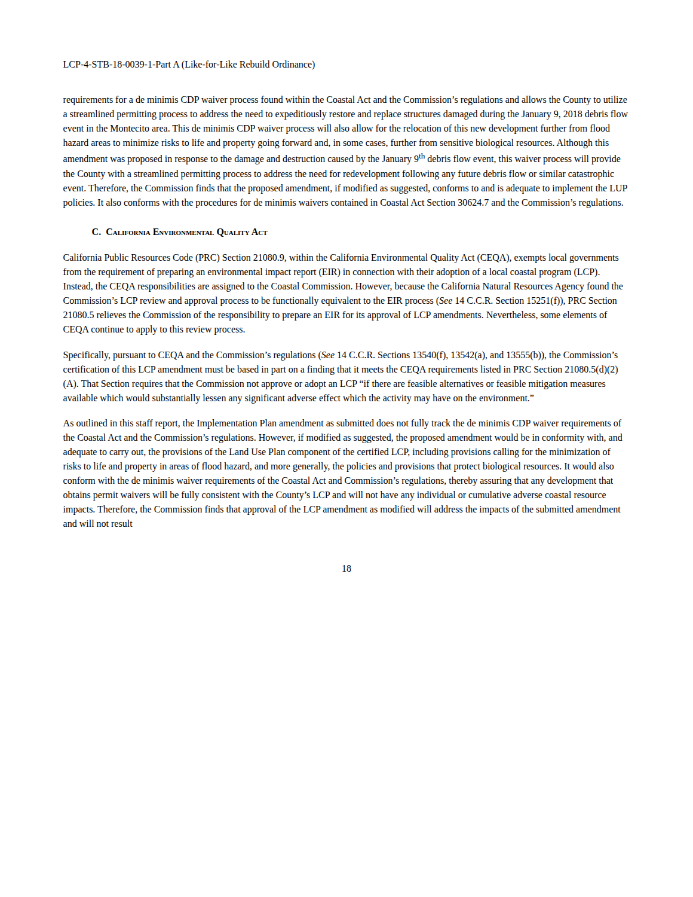LCP-4-STB-18-0039-1-Part A (Like-for-Like Rebuild Ordinance)
requirements for a de minimis CDP waiver process found within the Coastal Act and the Commission’s regulations and allows the County to utilize a streamlined permitting process to address the need to expeditiously restore and replace structures damaged during the January 9, 2018 debris flow event in the Montecito area. This de minimis CDP waiver process will also allow for the relocation of this new development further from flood hazard areas to minimize risks to life and property going forward and, in some cases, further from sensitive biological resources. Although this amendment was proposed in response to the damage and destruction caused by the January 9th debris flow event, this waiver process will provide the County with a streamlined permitting process to address the need for redevelopment following any future debris flow or similar catastrophic event. Therefore, the Commission finds that the proposed amendment, if modified as suggested, conforms to and is adequate to implement the LUP policies. It also conforms with the procedures for de minimis waivers contained in Coastal Act Section 30624.7 and the Commission’s regulations.
C. California Environmental Quality Act
California Public Resources Code (PRC) Section 21080.9, within the California Environmental Quality Act (CEQA), exempts local governments from the requirement of preparing an environmental impact report (EIR) in connection with their adoption of a local coastal program (LCP). Instead, the CEQA responsibilities are assigned to the Coastal Commission. However, because the California Natural Resources Agency found the Commission’s LCP review and approval process to be functionally equivalent to the EIR process (See 14 C.C.R. Section 15251(f)), PRC Section 21080.5 relieves the Commission of the responsibility to prepare an EIR for its approval of LCP amendments. Nevertheless, some elements of CEQA continue to apply to this review process.
Specifically, pursuant to CEQA and the Commission’s regulations (See 14 C.C.R. Sections 13540(f), 13542(a), and 13555(b)), the Commission’s certification of this LCP amendment must be based in part on a finding that it meets the CEQA requirements listed in PRC Section 21080.5(d)(2)(A). That Section requires that the Commission not approve or adopt an LCP “if there are feasible alternatives or feasible mitigation measures available which would substantially lessen any significant adverse effect which the activity may have on the environment.”
As outlined in this staff report, the Implementation Plan amendment as submitted does not fully track the de minimis CDP waiver requirements of the Coastal Act and the Commission’s regulations. However, if modified as suggested, the proposed amendment would be in conformity with, and adequate to carry out, the provisions of the Land Use Plan component of the certified LCP, including provisions calling for the minimization of risks to life and property in areas of flood hazard, and more generally, the policies and provisions that protect biological resources. It would also conform with the de minimis waiver requirements of the Coastal Act and Commission’s regulations, thereby assuring that any development that obtains permit waivers will be fully consistent with the County’s LCP and will not have any individual or cumulative adverse coastal resource impacts. Therefore, the Commission finds that approval of the LCP amendment as modified will address the impacts of the submitted amendment and will not result
18